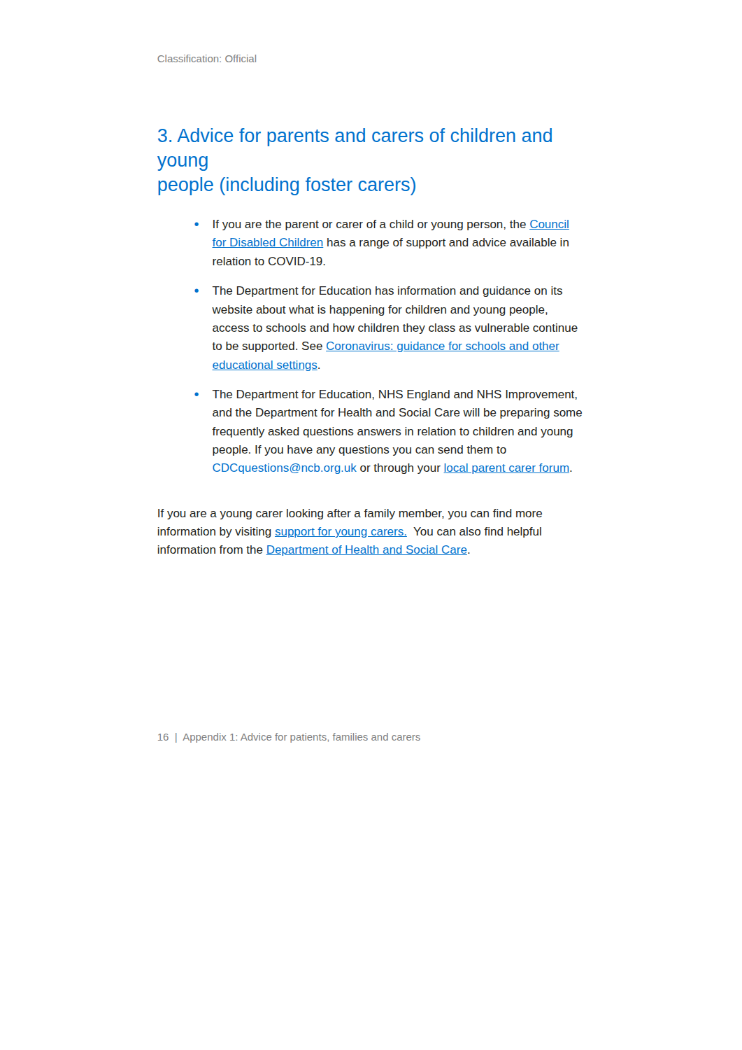Classification: Official
3. Advice for parents and carers of children and young
people (including foster carers)
If you are the parent or carer of a child or young person, the Council for Disabled Children has a range of support and advice available in relation to COVID-19.
The Department for Education has information and guidance on its website about what is happening for children and young people, access to schools and how children they class as vulnerable continue to be supported. See Coronavirus: guidance for schools and other educational settings.
The Department for Education, NHS England and NHS Improvement, and the Department for Health and Social Care will be preparing some frequently asked questions answers in relation to children and young people. If you have any questions you can send them to CDCquestions@ncb.org.uk or through your local parent carer forum.
If you are a young carer looking after a family member, you can find more information by visiting support for young carers. You can also find helpful information from the Department of Health and Social Care.
16 | Appendix 1: Advice for patients, families and carers